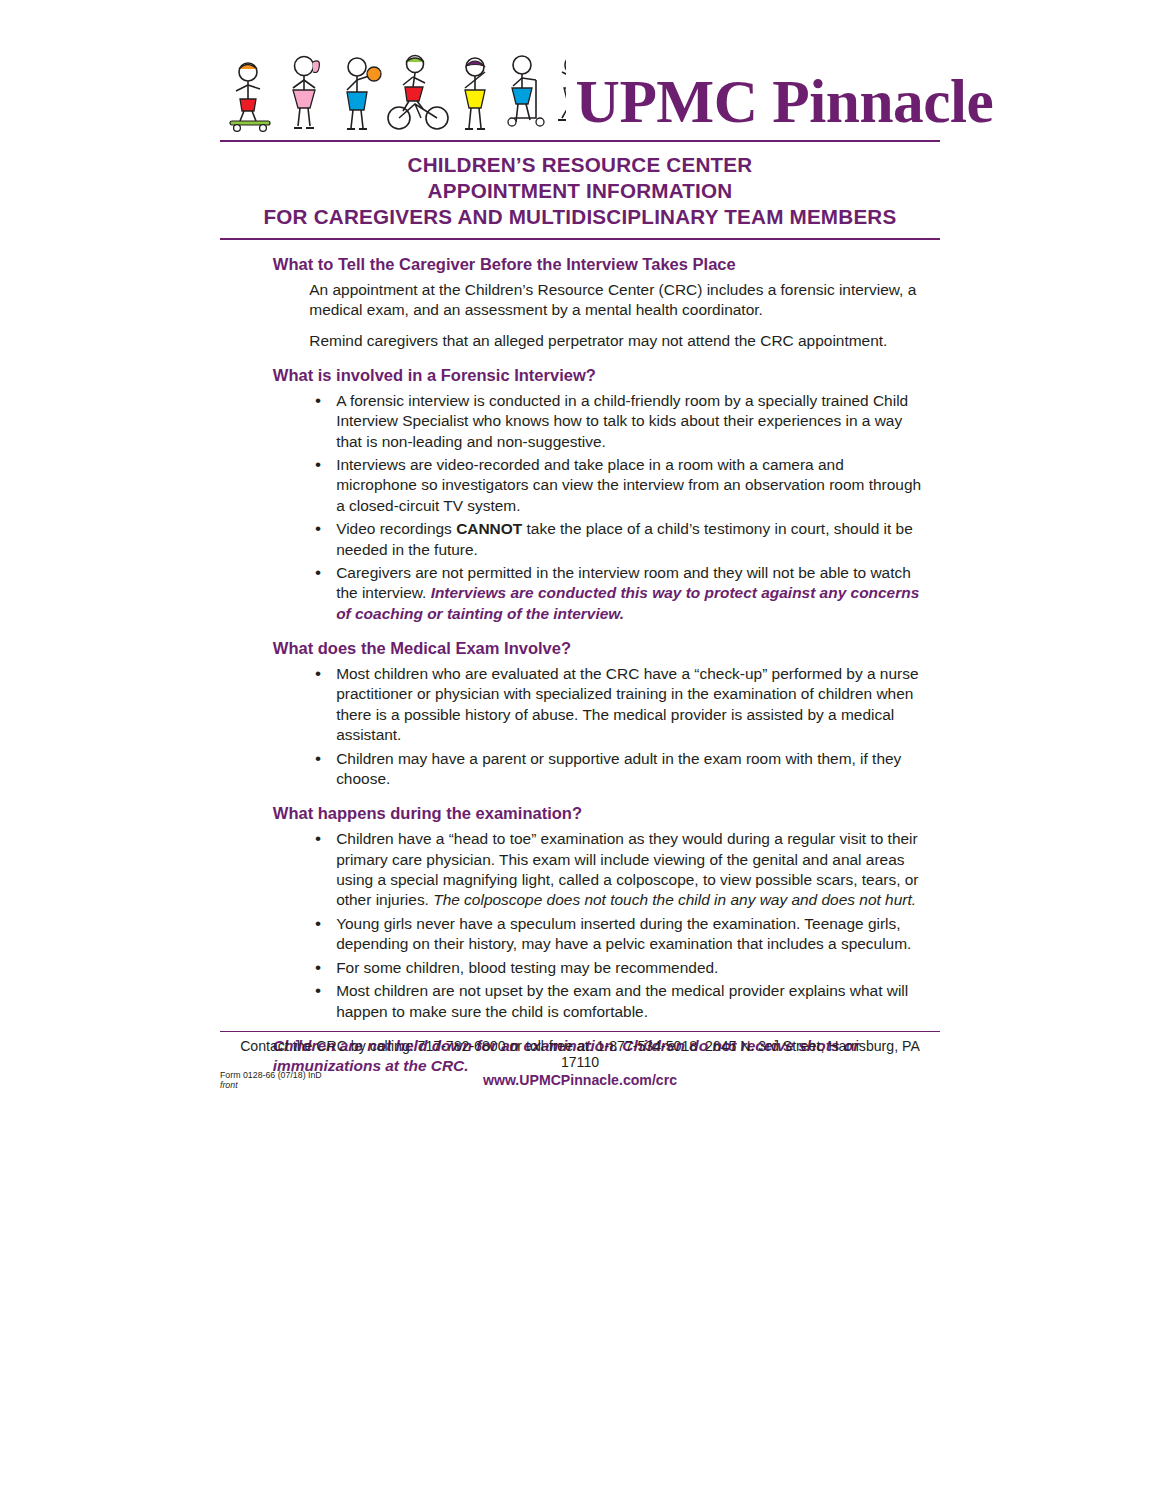UPMC Pinnacle
CHILDREN’S RESOURCE CENTER
APPOINTMENT INFORMATION
FOR CAREGIVERS AND MULTIDISCIPLINARY TEAM MEMBERS
What to Tell the Caregiver Before the Interview Takes Place
An appointment at the Children’s Resource Center (CRC) includes a forensic interview, a medical exam, and an assessment by a mental health coordinator.
Remind caregivers that an alleged perpetrator may not attend the CRC appointment.
What is involved in a Forensic Interview?
A forensic interview is conducted in a child-friendly room by a specially trained Child Interview Specialist who knows how to talk to kids about their experiences in a way that is non-leading and non-suggestive.
Interviews are video-recorded and take place in a room with a camera and microphone so investigators can view the interview from an observation room through a closed-circuit TV system.
Video recordings CANNOT take the place of a child’s testimony in court, should it be needed in the future.
Caregivers are not permitted in the interview room and they will not be able to watch the interview. Interviews are conducted this way to protect against any concerns of coaching or tainting of the interview.
What does the Medical Exam Involve?
Most children who are evaluated at the CRC have a “check-up” performed by a nurse practitioner or physician with specialized training in the examination of children when there is a possible history of abuse. The medical provider is assisted by a medical assistant.
Children may have a parent or supportive adult in the exam room with them, if they choose.
What happens during the examination?
Children have a “head to toe” examination as they would during a regular visit to their primary care physician. This exam will include viewing of the genital and anal areas using a special magnifying light, called a colposcope, to view possible scars, tears, or other injuries. The colposcope does not touch the child in any way and does not hurt.
Young girls never have a speculum inserted during the examination. Teenage girls, depending on their history, may have a pelvic examination that includes a speculum.
For some children, blood testing may be recommended.
Most children are not upset by the exam and the medical provider explains what will happen to make sure the child is comfortable.
Children are not held down for an examination. Children do not receive shots or immunizations at the CRC.
Contact the CRC by calling: 717-782-6800 or toll-free at: 1-877-534-5018 2645 N. 3rd Street, Harrisburg, PA 17110 www.UPMCPinnacle.com/crc
Form 0128-66 (07/18) InD
front